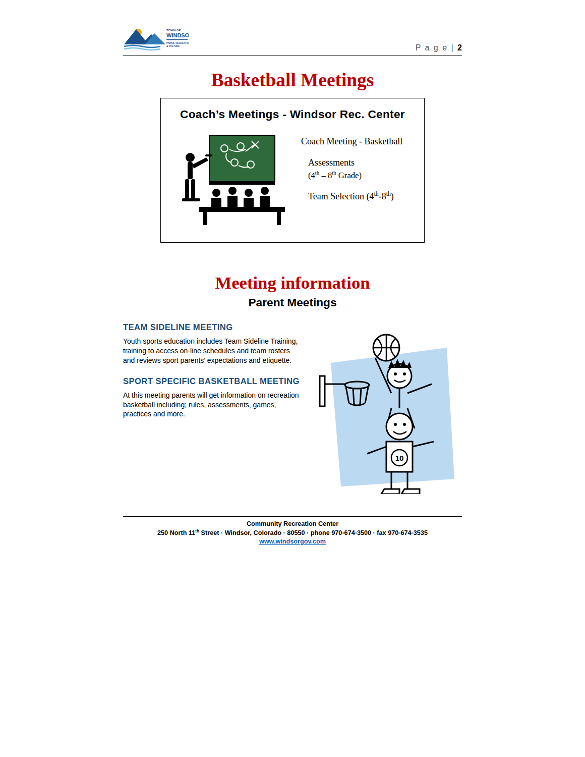TOWN OF WINDSOR PARKS, RECREATION & CULTURE
P a g e | 2
Basketball Meetings
Coach’s Meetings - Windsor Rec. Center
Coach Meeting - Basketball
Assessments
(4th – 8th Grade)
Team Selection (4th-8th)
Meeting information
Parent Meetings
TEAM SIDELINE MEETING
Youth sports education includes Team Sideline Training, training to access on-line schedules and team rosters and reviews sport parents’ expectations and etiquette.
SPORT SPECIFIC BASKETBALL MEETING
At this meeting parents will get information on recreation basketball including; rules, assessments, games, practices and more.
10
Community Recreation Center
250 North 11th Street · Windsor, Colorado · 80550 · phone 970-674-3500 · fax 970-674-3535
www.windsorgov.com